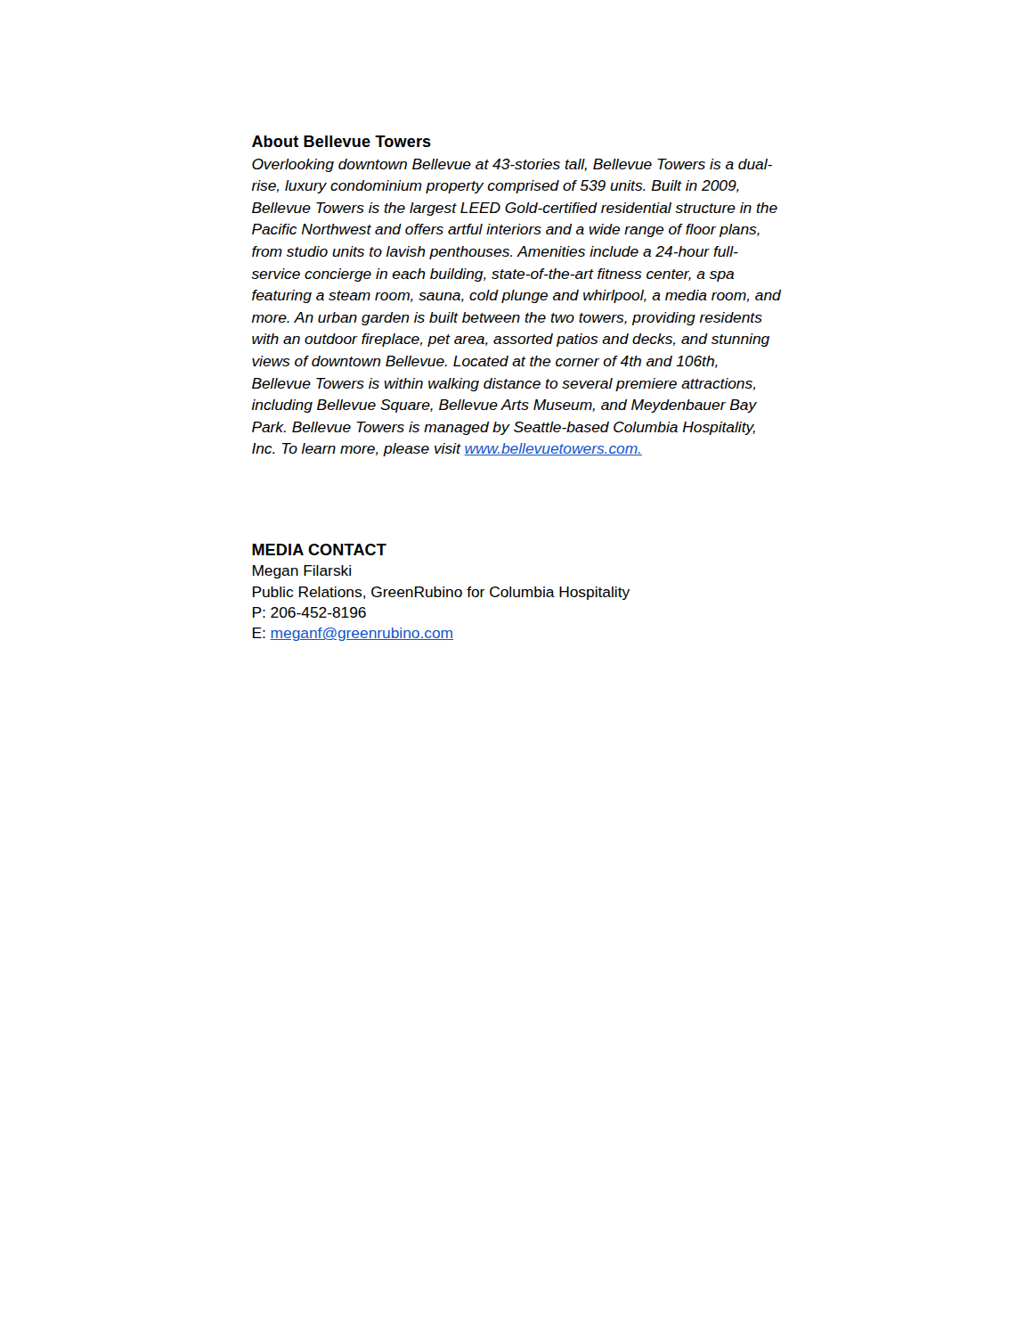About Bellevue Towers
Overlooking downtown Bellevue at 43-stories tall, Bellevue Towers is a dual-rise, luxury condominium property comprised of 539 units. Built in 2009, Bellevue Towers is the largest LEED Gold-certified residential structure in the Pacific Northwest and offers artful interiors and a wide range of floor plans, from studio units to lavish penthouses. Amenities include a 24-hour full-service concierge in each building, state-of-the-art fitness center, a spa featuring a steam room, sauna, cold plunge and whirlpool, a media room, and more. An urban garden is built between the two towers, providing residents with an outdoor fireplace, pet area, assorted patios and decks, and stunning views of downtown Bellevue. Located at the corner of 4th and 106th, Bellevue Towers is within walking distance to several premiere attractions, including Bellevue Square, Bellevue Arts Museum, and Meydenbauer Bay Park. Bellevue Towers is managed by Seattle-based Columbia Hospitality, Inc. To learn more, please visit www.bellevuetowers.com.
MEDIA CONTACT
Megan Filarski
Public Relations, GreenRubino for Columbia Hospitality
P: 206-452-8196
E: meganf@greenrubino.com